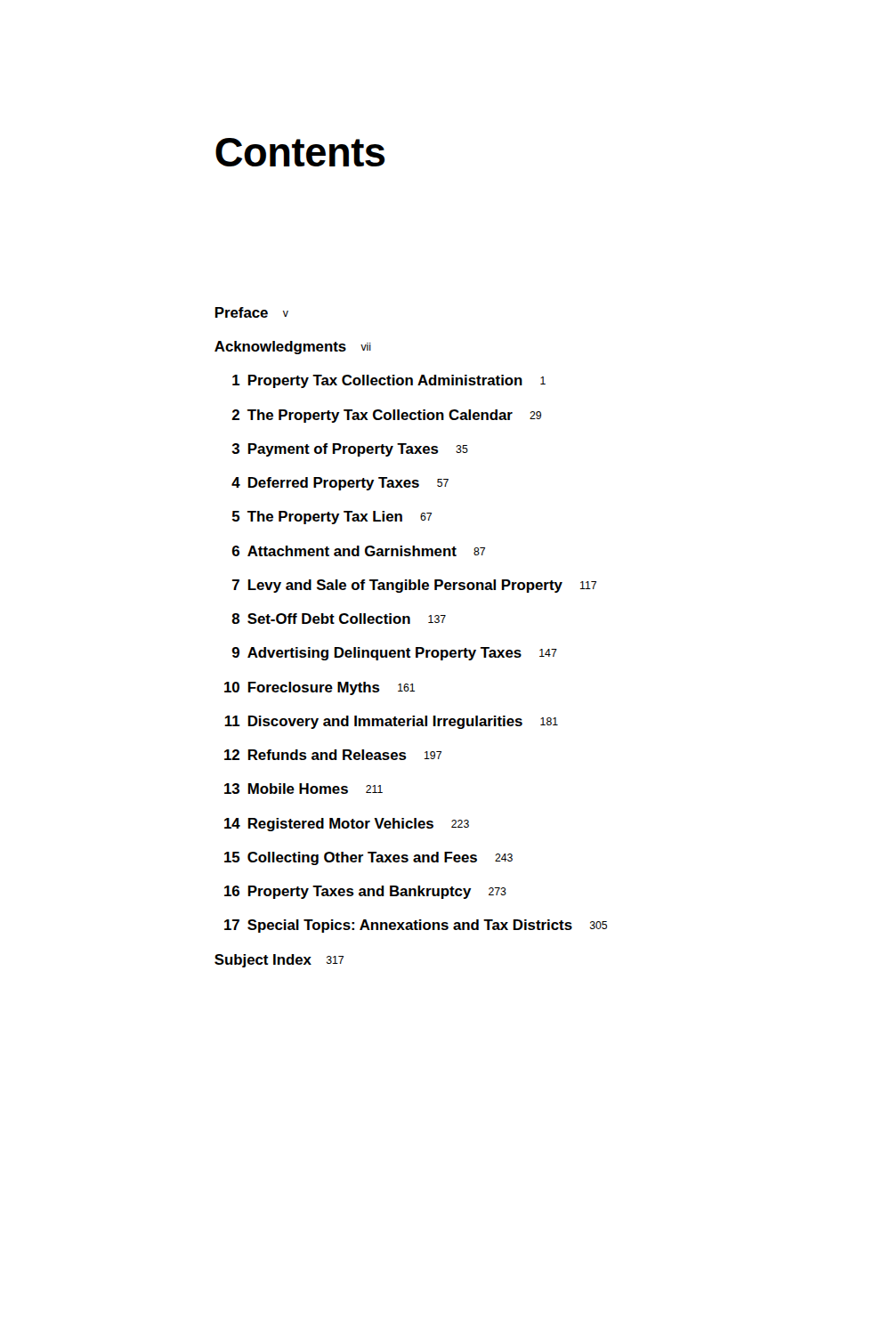Contents
Prefacev
Acknowledgmentsvii
1 Property Tax Collection Administration1
2 The Property Tax Collection Calendar29
3 Payment of Property Taxes35
4 Deferred Property Taxes57
5 The Property Tax Lien67
6 Attachment and Garnishment87
7 Levy and Sale of Tangible Personal Property117
8 Set-Off Debt Collection137
9 Advertising Delinquent Property Taxes147
10 Foreclosure Myths161
11 Discovery and Immaterial Irregularities181
12 Refunds and Releases197
13 Mobile Homes211
14 Registered Motor Vehicles223
15 Collecting Other Taxes and Fees243
16 Property Taxes and Bankruptcy273
17 Special Topics: Annexations and Tax Districts305
Subject Index317